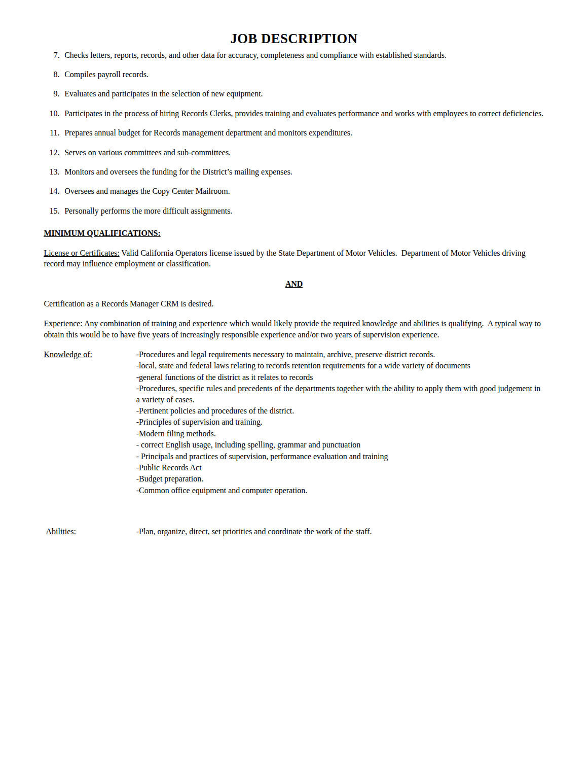JOB DESCRIPTION
Checks letters, reports, records, and other data for accuracy, completeness and compliance with established standards.
Compiles payroll records.
Evaluates and participates in the selection of new equipment.
Participates in the process of hiring Records Clerks, provides training and evaluates performance and works with employees to correct deficiencies.
Prepares annual budget for Records management department and monitors expenditures.
Serves on various committees and sub-committees.
Monitors and oversees the funding for the District’s mailing expenses.
Oversees and manages the Copy Center Mailroom.
Personally performs the more difficult assignments.
MINIMUM QUALIFICATIONS:
License or Certificates: Valid California Operators license issued by the State Department of Motor Vehicles. Department of Motor Vehicles driving record may influence employment or classification.
AND
Certification as a Records Manager CRM is desired.
Experience: Any combination of training and experience which would likely provide the required knowledge and abilities is qualifying. A typical way to obtain this would be to have five years of increasingly responsible experience and/or two years of supervision experience.
| Knowledge of: | -Procedures and legal requirements necessary to maintain, archive, preserve district records. -local, state and federal laws relating to records retention requirements for a wide variety of documents -general functions of the district as it relates to records -Procedures, specific rules and precedents of the departments together with the ability to apply them with good judgement in a variety of cases. -Pertinent policies and procedures of the district. -Principles of supervision and training. -Modern filing methods. - correct English usage, including spelling, grammar and punctuation - Principals and practices of supervision, performance evaluation and training -Public Records Act -Budget preparation. -Common office equipment and computer operation. |
| Abilities: | -Plan, organize, direct, set priorities and coordinate the work of the staff. |